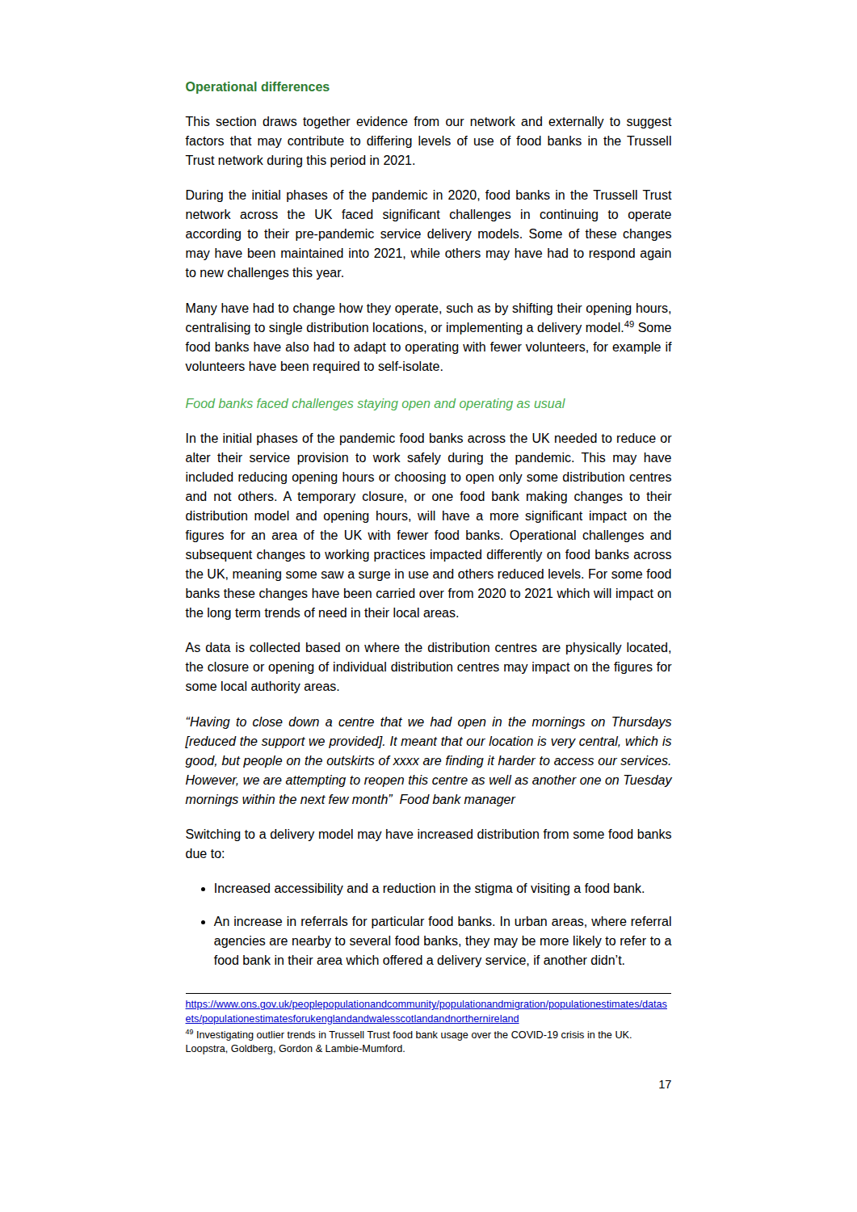Operational differences
This section draws together evidence from our network and externally to suggest factors that may contribute to differing levels of use of food banks in the Trussell Trust network during this period in 2021.
During the initial phases of the pandemic in 2020, food banks in the Trussell Trust network across the UK faced significant challenges in continuing to operate according to their pre-pandemic service delivery models. Some of these changes may have been maintained into 2021, while others may have had to respond again to new challenges this year.
Many have had to change how they operate, such as by shifting their opening hours, centralising to single distribution locations, or implementing a delivery model.49 Some food banks have also had to adapt to operating with fewer volunteers, for example if volunteers have been required to self-isolate.
Food banks faced challenges staying open and operating as usual
In the initial phases of the pandemic food banks across the UK needed to reduce or alter their service provision to work safely during the pandemic. This may have included reducing opening hours or choosing to open only some distribution centres and not others. A temporary closure, or one food bank making changes to their distribution model and opening hours, will have a more significant impact on the figures for an area of the UK with fewer food banks. Operational challenges and subsequent changes to working practices impacted differently on food banks across the UK, meaning some saw a surge in use and others reduced levels. For some food banks these changes have been carried over from 2020 to 2021 which will impact on the long term trends of need in their local areas.
As data is collected based on where the distribution centres are physically located, the closure or opening of individual distribution centres may impact on the figures for some local authority areas.
“Having to close down a centre that we had open in the mornings on Thursdays [reduced the support we provided]. It meant that our location is very central, which is good, but people on the outskirts of xxxx are finding it harder to access our services. However, we are attempting to reopen this centre as well as another one on Tuesday mornings within the next few month” Food bank manager
Switching to a delivery model may have increased distribution from some food banks due to:
Increased accessibility and a reduction in the stigma of visiting a food bank.
An increase in referrals for particular food banks. In urban areas, where referral agencies are nearby to several food banks, they may be more likely to refer to a food bank in their area which offered a delivery service, if another didn’t.
https://www.ons.gov.uk/peoplepopulationandcommunity/populationandmigration/populationestimates/datasets/populationestimatesforukenglandandwalesscotlandandnorthernireland
49 Investigating outlier trends in Trussell Trust food bank usage over the COVID-19 crisis in the UK. Loopstra, Goldberg, Gordon & Lambie-Mumford.
17